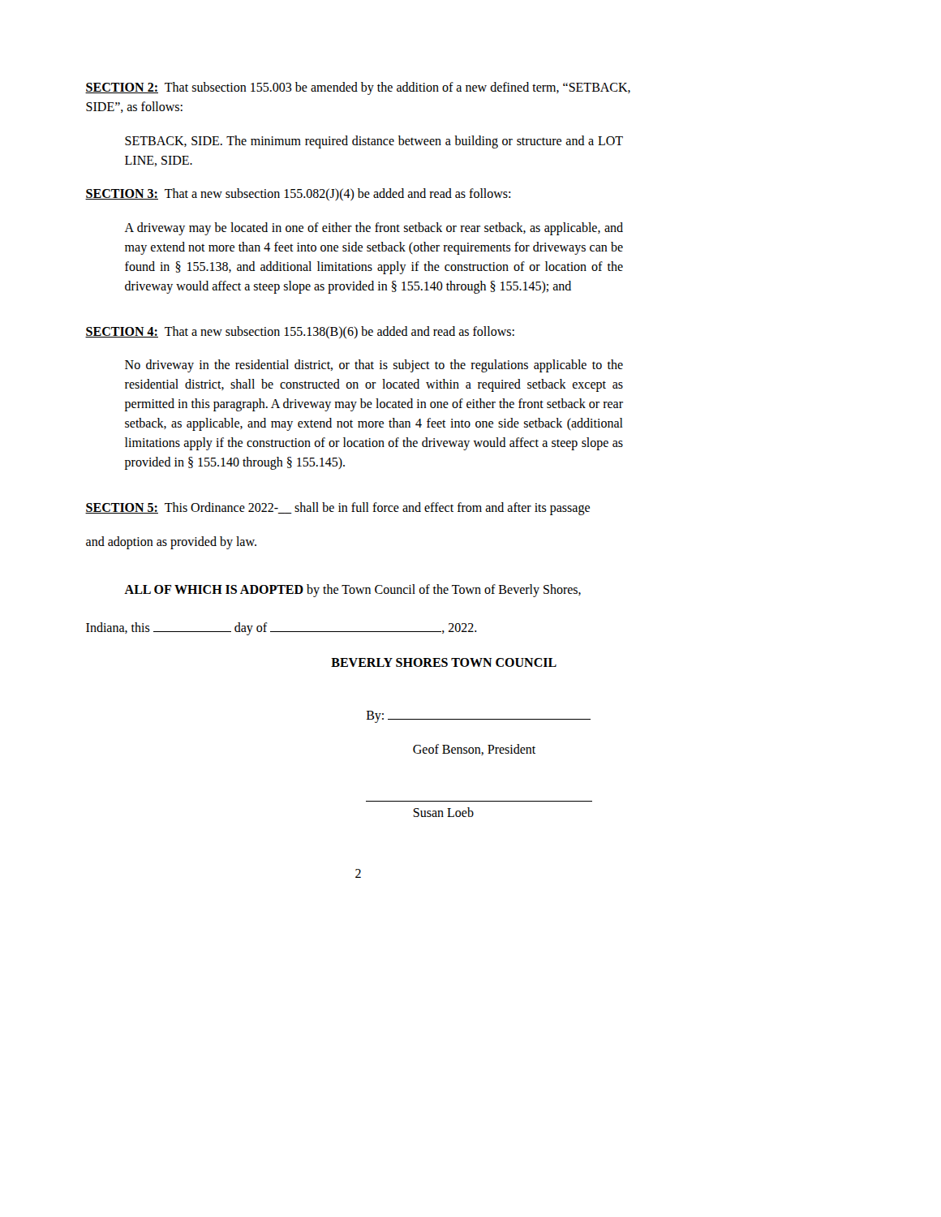SECTION 2: That subsection 155.003 be amended by the addition of a new defined term, “SETBACK, SIDE”, as follows:
SETBACK, SIDE. The minimum required distance between a building or structure and a LOT LINE, SIDE.
SECTION 3: That a new subsection 155.082(J)(4) be added and read as follows:
A driveway may be located in one of either the front setback or rear setback, as applicable, and may extend not more than 4 feet into one side setback (other requirements for driveways can be found in § 155.138, and additional limitations apply if the construction of or location of the driveway would affect a steep slope as provided in § 155.140 through § 155.145); and
SECTION 4: That a new subsection 155.138(B)(6) be added and read as follows:
No driveway in the residential district, or that is subject to the regulations applicable to the residential district, shall be constructed on or located within a required setback except as permitted in this paragraph. A driveway may be located in one of either the front setback or rear setback, as applicable, and may extend not more than 4 feet into one side setback (additional limitations apply if the construction of or location of the driveway would affect a steep slope as provided in § 155.140 through § 155.145).
SECTION 5: This Ordinance 2022-__ shall be in full force and effect from and after its passage
and adoption as provided by law.
ALL OF WHICH IS ADOPTED by the Town Council of the Town of Beverly Shores,
Indiana, this day of , 2022.
BEVERLY SHORES TOWN COUNCIL
By:
Geof Benson, President
Susan Loeb
2